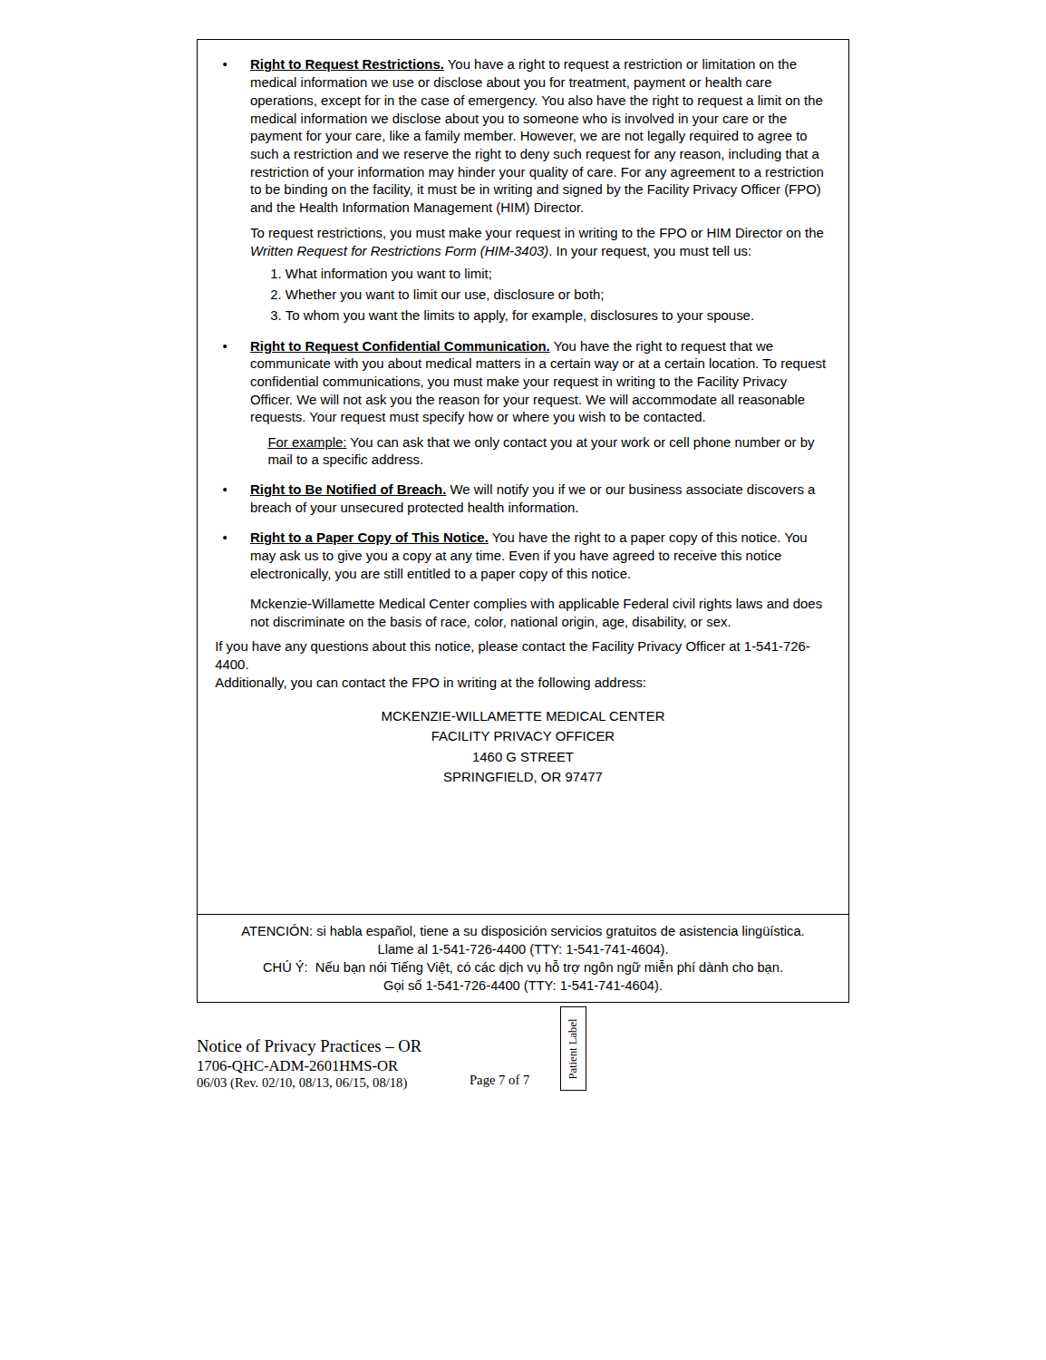Right to Request Restrictions. You have a right to request a restriction or limitation on the medical information we use or disclose about you for treatment, payment or health care operations, except for in the case of emergency. You also have the right to request a limit on the medical information we disclose about you to someone who is involved in your care or the payment for your care, like a family member. However, we are not legally required to agree to such a restriction and we reserve the right to deny such request for any reason, including that a restriction of your information may hinder your quality of care. For any agreement to a restriction to be binding on the facility, it must be in writing and signed by the Facility Privacy Officer (FPO) and the Health Information Management (HIM) Director.
To request restrictions, you must make your request in writing to the FPO or HIM Director on the Written Request for Restrictions Form (HIM-3403). In your request, you must tell us:
What information you want to limit;
Whether you want to limit our use, disclosure or both;
To whom you want the limits to apply, for example, disclosures to your spouse.
Right to Request Confidential Communication. You have the right to request that we communicate with you about medical matters in a certain way or at a certain location. To request confidential communications, you must make your request in writing to the Facility Privacy Officer. We will not ask you the reason for your request. We will accommodate all reasonable requests. Your request must specify how or where you wish to be contacted.
For example: You can ask that we only contact you at your work or cell phone number or by mail to a specific address.
Right to Be Notified of Breach. We will notify you if we or our business associate discovers a breach of your unsecured protected health information.
Right to a Paper Copy of This Notice. You have the right to a paper copy of this notice. You may ask us to give you a copy at any time. Even if you have agreed to receive this notice electronically, you are still entitled to a paper copy of this notice.
Mckenzie-Willamette Medical Center complies with applicable Federal civil rights laws and does not discriminate on the basis of race, color, national origin, age, disability, or sex.
If you have any questions about this notice, please contact the Facility Privacy Officer at 1-541-726-4400.
Additionally, you can contact the FPO in writing at the following address:
MCKENZIE-WILLAMETTE MEDICAL CENTER
FACILITY PRIVACY OFFICER
1460 G STREET
SPRINGFIELD, OR 97477
ATENCIÓN: si habla español, tiene a su disposición servicios gratuitos de asistencia lingüística.
Llame al 1-541-726-4400 (TTY: 1-541-741-4604).
CHÚ Ý: Nếu bạn nói Tiếng Việt, có các dịch vụ hỗ trợ ngôn ngữ miễn phí dành cho bạn.
Gọi số 1-541-726-4400 (TTY: 1-541-741-4604).
Notice of Privacy Practices – OR
1706-QHC-ADM-2601HMS-OR
06/03 (Rev. 02/10, 08/13, 06/15, 08/18)
Page 7 of 7
Patient Label